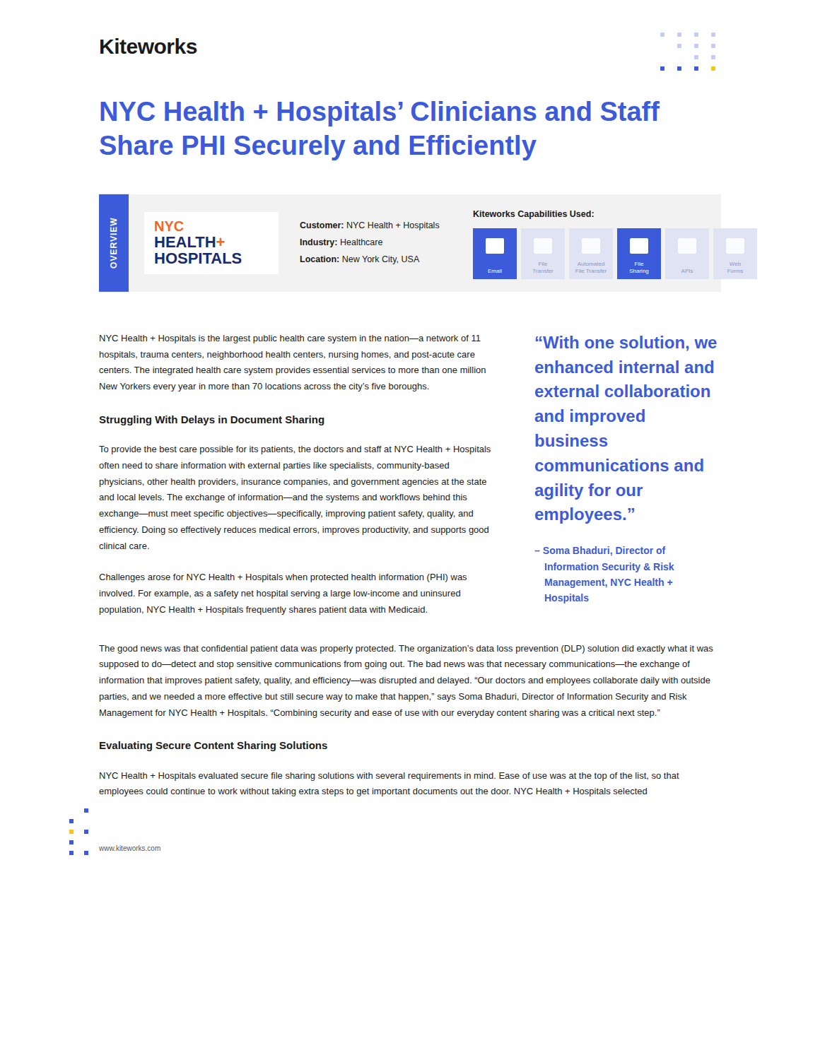Kiteworks
NYC Health + Hospitals’ Clinicians and Staff
Share PHI Securely and Efficiently
OVERVIEW
NYC HEALTH+
HOSPITALS
Customer: NYC Health + Hospitals
Industry: Healthcare
Location: New York City, USA
Kiteworks Capabilities Used:
Email
File
Transfer
Automated
File Transfer
File
Sharing
APIs
Web
Forms
NYC Health + Hospitals is the largest public health care system in the nation—a network of 11 hospitals, trauma centers, neighborhood health centers, nursing homes, and post-acute care centers. The integrated health care system provides essential services to more than one million New Yorkers every year in more than 70 locations across the city’s five boroughs.
Struggling With Delays in Document Sharing
To provide the best care possible for its patients, the doctors and staff at NYC Health + Hospitals often need to share information with external parties like specialists, community-based physicians, other health providers, insurance companies, and government agencies at the state and local levels. The exchange of information—and the systems and workflows behind this exchange—must meet specific objectives—specifically, improving patient safety, quality, and efficiency. Doing so effectively reduces medical errors, improves productivity, and supports good clinical care.
Challenges arose for NYC Health + Hospitals when protected health information (PHI) was involved. For example, as a safety net hospital serving a large low-income and uninsured population, NYC Health + Hospitals frequently shares patient data with Medicaid.
“With one solution, we enhanced internal and external collaboration and improved business communications and agility for our employees.”
–Soma Bhaduri, Director of Information Security & Risk Management, NYC Health + Hospitals
The good news was that confidential patient data was properly protected. The organization’s data loss prevention (DLP) solution did exactly what it was supposed to do—detect and stop sensitive communications from going out. The bad news was that necessary communications—the exchange of information that improves patient safety, quality, and efficiency—was disrupted and delayed. “Our doctors and employees collaborate daily with outside parties, and we needed a more effective but still secure way to make that happen,” says Soma Bhaduri, Director of Information Security and Risk Management for NYC Health + Hospitals. “Combining security and ease of use with our everyday content sharing was a critical next step.”
Evaluating Secure Content Sharing Solutions
NYC Health + Hospitals evaluated secure file sharing solutions with several requirements in mind. Ease of use was at the top of the list, so that employees could continue to work without taking extra steps to get important documents out the door. NYC Health + Hospitals selected
www.kiteworks.com